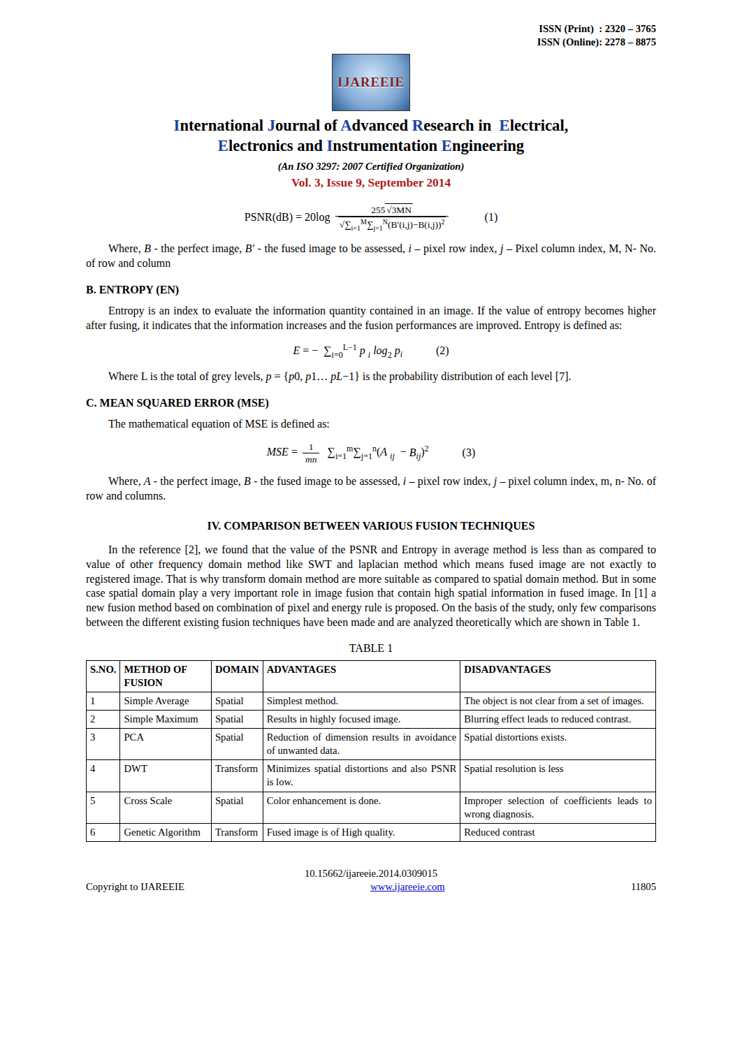ISSN (Print) : 2320 – 3765
ISSN (Online): 2278 – 8875
IJAREEIE
International Journal of Advanced Research in Electrical,
Electronics and Instrumentation Engineering
(An ISO 3297: 2007 Certified Organization)
Vol. 3, Issue 9, September 2014
PSNR(dB) = 20log 255 3MN ∑i=1M∑j=1N(B′(i,j)−B(i,j))2
(1)
Where, B - the perfect image, B′ - the fused image to be assessed, i – pixel row index, j – Pixel column index, M, N- No. of row and column
B. ENTROPY (EN)
Entropy is an index to evaluate the information quantity contained in an image. If the value of entropy becomes higher after fusing, it indicates that the information increases and the fusion performances are improved. Entropy is defined as:
E = − ∑i=0L−1 p i log2 pi
(2)
Where L is the total of grey levels, p = {p0, p1… pL−1} is the probability distribution of each level [7].
C. MEAN SQUARED ERROR (MSE)
The mathematical equation of MSE is defined as:
MSE = 1 mn ∑i=1m∑j=1n(A ij − Bij)2
(3)
Where, A - the perfect image, B - the fused image to be assessed, i – pixel row index, j – pixel column index, m, n- No. of row and columns.
IV. COMPARISON BETWEEN VARIOUS FUSION TECHNIQUES
In the reference [2], we found that the value of the PSNR and Entropy in average method is less than as compared to value of other frequency domain method like SWT and laplacian method which means fused image are not exactly to registered image. That is why transform domain method are more suitable as compared to spatial domain method. But in some case spatial domain play a very important role in image fusion that contain high spatial information in fused image. In [1] a new fusion method based on combination of pixel and energy rule is proposed. On the basis of the study, only few comparisons between the different existing fusion techniques have been made and are analyzed theoretically which are shown in Table 1.
TABLE 1
| S.NO. | METHOD OF FUSION | DOMAIN | ADVANTAGES | DISADVANTAGES |
| --- | --- | --- | --- | --- |
| 1 | Simple Average | Spatial | Simplest method. | The object is not clear from a set of images. |
| 2 | Simple Maximum | Spatial | Results in highly focused image. | Blurring effect leads to reduced contrast. |
| 3 | PCA | Spatial | Reduction of dimension results in avoidance of unwanted data. | Spatial distortions exists. |
| 4 | DWT | Transform | Minimizes spatial distortions and also PSNR is low. | Spatial resolution is less |
| 5 | Cross Scale | Spatial | Color enhancement is done. | Improper selection of coefficients leads to wrong diagnosis. |
| 6 | Genetic Algorithm | Transform | Fused image is of High quality. | Reduced contrast |
10.15662/ijareeie.2014.0309015
Copyright to IJAREEIE
www.ijareeie.com
11805